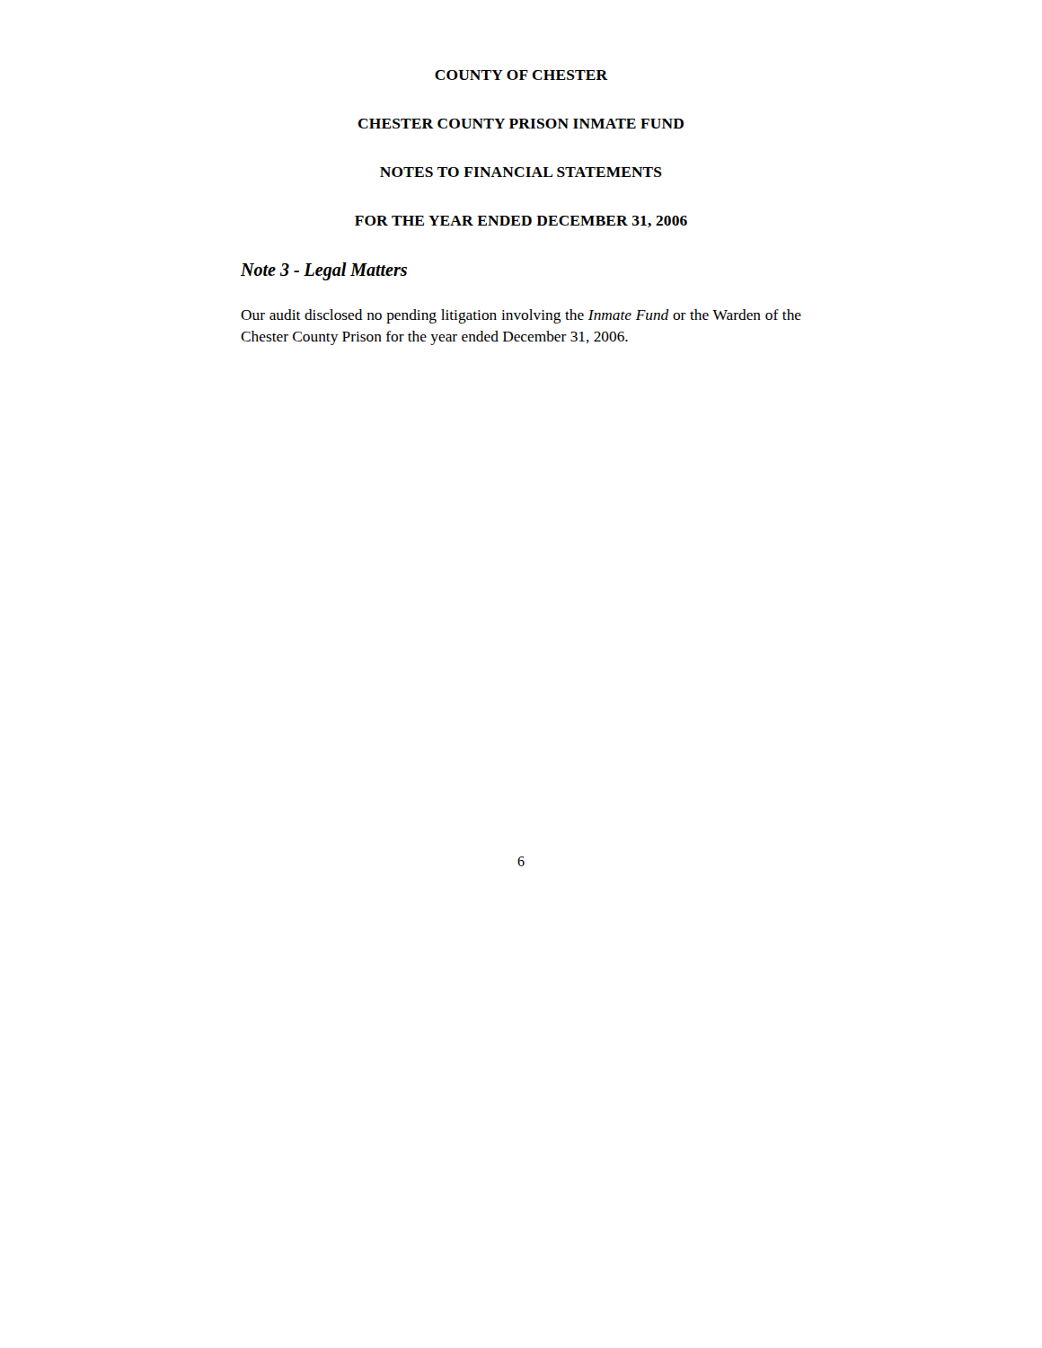COUNTY OF CHESTER
CHESTER COUNTY PRISON INMATE FUND
NOTES TO FINANCIAL STATEMENTS
FOR THE YEAR ENDED DECEMBER 31, 2006
Note 3 - Legal Matters
Our audit disclosed no pending litigation involving the Inmate Fund or the Warden of the Chester County Prison for the year ended December 31, 2006.
6